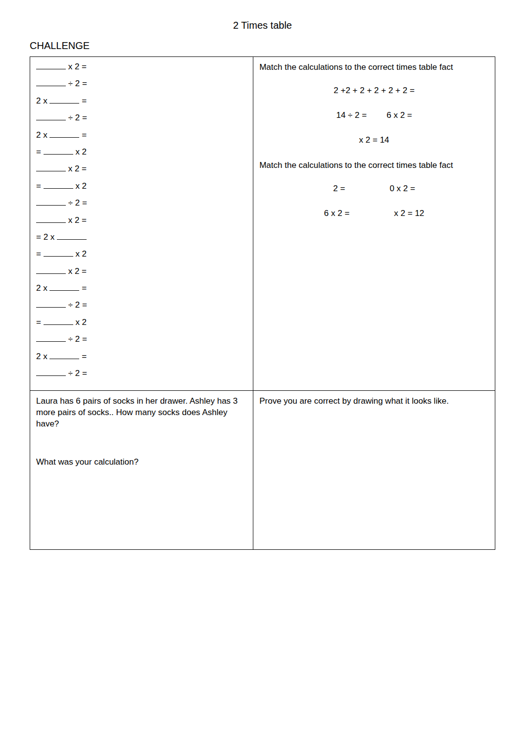2 Times table
CHALLENGE
| x 2 = ÷ 2 = 2 x = ÷ 2 = 2 x = = x 2 x 2 = = x 2 ÷ 2 = x 2 = = 2 x = x 2 x 2 = 2 x = ÷ 2 = = x 2 ÷ 2 = 2 x = ÷ 2 = | Match the calculations to the correct times table fact 2 +2 + 2 + 2 + 2 + 2 = 14 ÷ 2 = 6 x 2 = x 2 = 14 Match the calculations to the correct times table fact 2 = 0 x 2 = 6 x 2 = x 2 = 12 |
| Laura has 6 pairs of socks in her drawer. Ashley has 3 more pairs of socks.. How many socks does Ashley have? What was your calculation? | Prove you are correct by drawing what it looks like. |